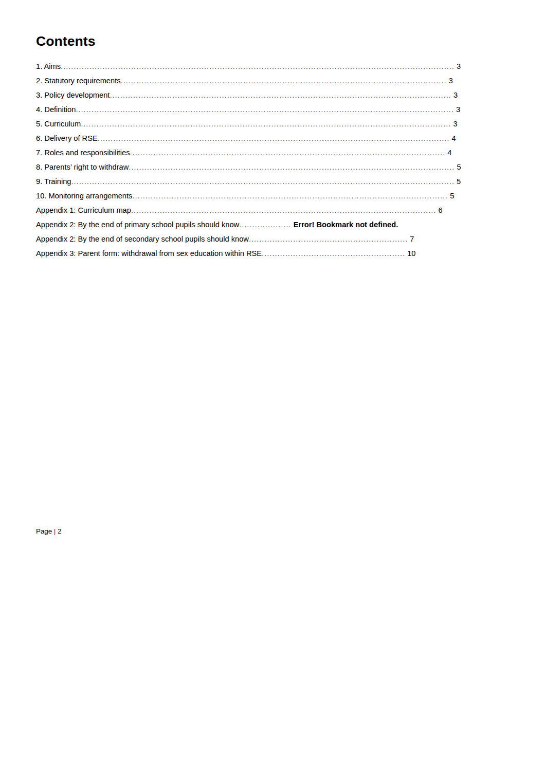Contents
1. Aims....................................................................................................................................................... 3
2. Statutory requirements............................................................................................................................. 3
3. Policy development................................................................................................................................... 3
4. Definition................................................................................................................................................. 3
5. Curriculum.............................................................................................................................................. 3
6. Delivery of RSE....................................................................................................................................... 4
7. Roles and responsibilities......................................................................................................................... 4
8. Parents’ right to withdraw............................................................................................................................. 5
9. Training................................................................................................................................................... 5
10. Monitoring arrangements......................................................................................................................... 5
Appendix 1: Curriculum map..................................................................................................................... 6
Appendix 2: By the end of primary school pupils should know.................... Error! Bookmark not defined.
Appendix 2: By the end of secondary school pupils should know............................................................. 7
Appendix 3: Parent form: withdrawal from sex education within RSE....................................................... 10
Page | 2